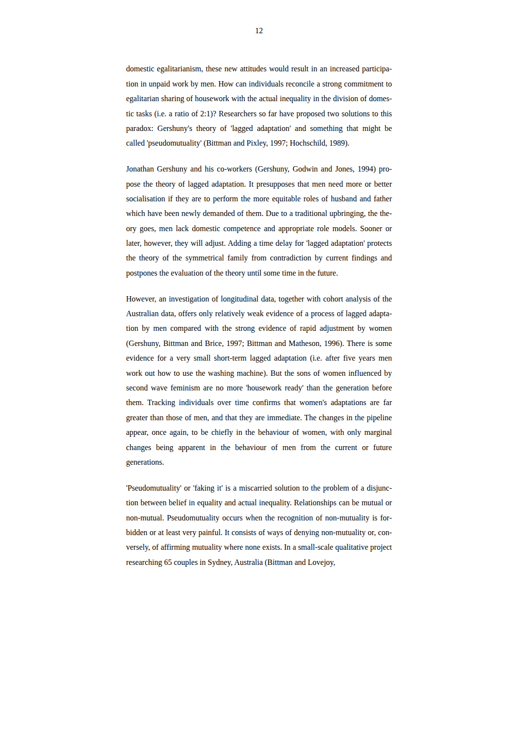12
domestic egalitarianism, these new attitudes would result in an increased participation in unpaid work by men. How can individuals reconcile a strong commitment to egalitarian sharing of housework with the actual inequality in the division of domestic tasks (i.e. a ratio of 2:1)? Researchers so far have proposed two solutions to this paradox: Gershuny's theory of 'lagged adaptation' and something that might be called 'pseudomutuality' (Bittman and Pixley, 1997; Hochschild, 1989).
Jonathan Gershuny and his co-workers (Gershuny, Godwin and Jones, 1994) propose the theory of lagged adaptation. It presupposes that men need more or better socialisation if they are to perform the more equitable roles of husband and father which have been newly demanded of them. Due to a traditional upbringing, the theory goes, men lack domestic competence and appropriate role models. Sooner or later, however, they will adjust. Adding a time delay for 'lagged adaptation' protects the theory of the symmetrical family from contradiction by current findings and postpones the evaluation of the theory until some time in the future.
However, an investigation of longitudinal data, together with cohort analysis of the Australian data, offers only relatively weak evidence of a process of lagged adaptation by men compared with the strong evidence of rapid adjustment by women (Gershuny, Bittman and Brice, 1997; Bittman and Matheson, 1996). There is some evidence for a very small short-term lagged adaptation (i.e. after five years men work out how to use the washing machine). But the sons of women influenced by second wave feminism are no more 'housework ready' than the generation before them. Tracking individuals over time confirms that women's adaptations are far greater than those of men, and that they are immediate. The changes in the pipeline appear, once again, to be chiefly in the behaviour of women, with only marginal changes being apparent in the behaviour of men from the current or future generations.
'Pseudomutuality' or 'faking it' is a miscarried solution to the problem of a disjunction between belief in equality and actual inequality. Relationships can be mutual or non-mutual. Pseudomutuality occurs when the recognition of non-mutuality is forbidden or at least very painful. It consists of ways of denying non-mutuality or, conversely, of affirming mutuality where none exists. In a small-scale qualitative project researching 65 couples in Sydney, Australia (Bittman and Lovejoy,